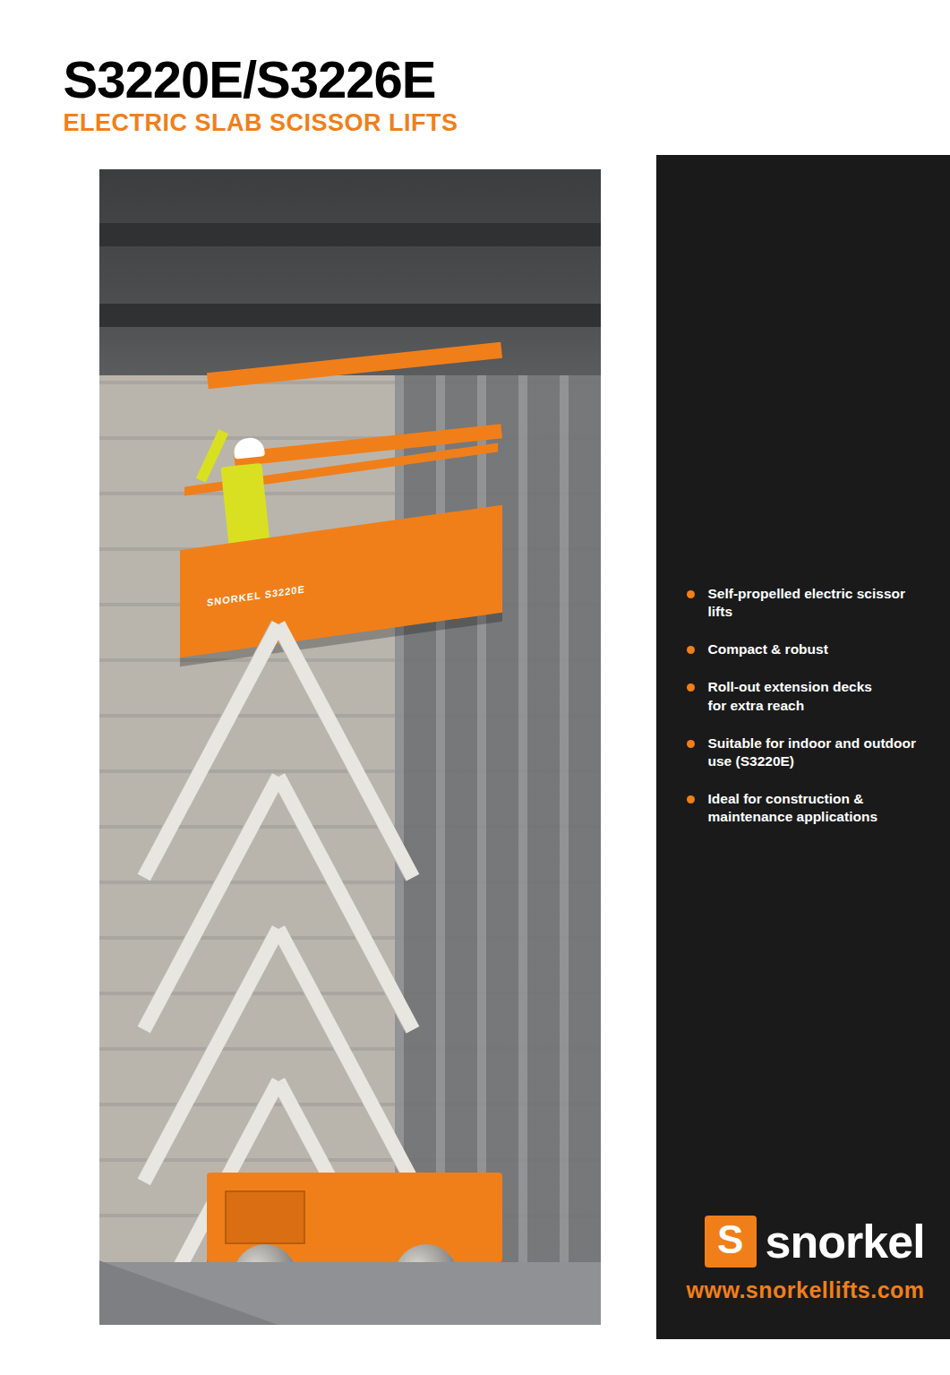S3220E/S3226E
ELECTRIC SLAB SCISSOR LIFTS
SNORKEL S3220E
Self-propelled electric scissor lifts
Compact & robust
Roll-out extension decks
for extra reach
Suitable for indoor and outdoor
use (S3220E)
Ideal for construction &
maintenance applications
S
snorkel
www.snorkellifts.com